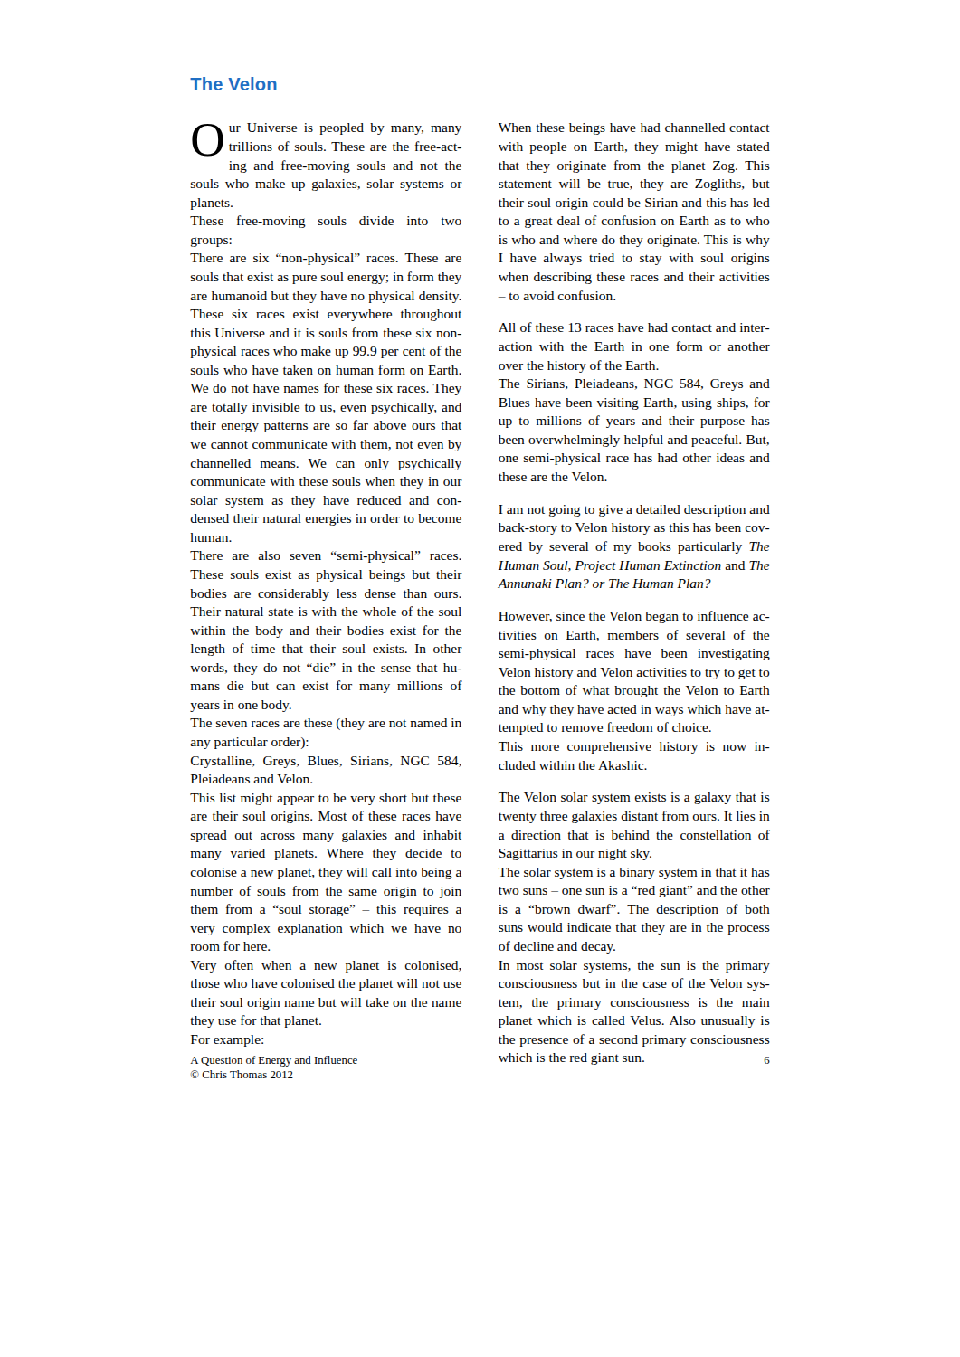The Velon
Our Universe is peopled by many, many trillions of souls. These are the free-acting and free-moving souls and not the souls who make up galaxies, solar systems or planets.
These free-moving souls divide into two groups:
There are six “non-physical” races. These are souls that exist as pure soul energy; in form they are humanoid but they have no physical density. These six races exist everywhere throughout this Universe and it is souls from these six non-physical races who make up 99.9 per cent of the souls who have taken on human form on Earth. We do not have names for these six races. They are totally invisible to us, even psychically, and their energy patterns are so far above ours that we cannot communicate with them, not even by channelled means. We can only psychically communicate with these souls when they in our solar system as they have reduced and condensed their natural energies in order to become human.
There are also seven “semi-physical” races. These souls exist as physical beings but their bodies are considerably less dense than ours. Their natural state is with the whole of the soul within the body and their bodies exist for the length of time that their soul exists. In other words, they do not “die” in the sense that humans die but can exist for many millions of years in one body.
The seven races are these (they are not named in any particular order):
Crystalline, Greys, Blues, Sirians, NGC 584, Pleiadeans and Velon.
This list might appear to be very short but these are their soul origins. Most of these races have spread out across many galaxies and inhabit many varied planets. Where they decide to colonise a new planet, they will call into being a number of souls from the same origin to join them from a “soul storage” – this requires a very complex explanation which we have no room for here.
Very often when a new planet is colonised, those who have colonised the planet will not use their soul origin name but will take on the name they use for that planet.
For example:
When these beings have had channelled contact with people on Earth, they might have stated that they originate from the planet Zog. This statement will be true, they are Zogliths, but their soul origin could be Sirian and this has led to a great deal of confusion on Earth as to who is who and where do they originate. This is why I have always tried to stay with soul origins when describing these races and their activities – to avoid confusion.
All of these 13 races have had contact and interaction with the Earth in one form or another over the history of the Earth.
The Sirians, Pleiadeans, NGC 584, Greys and Blues have been visiting Earth, using ships, for up to millions of years and their purpose has been overwhelmingly helpful and peaceful. But, one semi-physical race has had other ideas and these are the Velon.
I am not going to give a detailed description and back-story to Velon history as this has been covered by several of my books particularly The Human Soul, Project Human Extinction and The Annunaki Plan? or The Human Plan?
However, since the Velon began to influence activities on Earth, members of several of the semi-physical races have been investigating Velon history and Velon activities to try to get to the bottom of what brought the Velon to Earth and why they have acted in ways which have attempted to remove freedom of choice.
This more comprehensive history is now included within the Akashic.
The Velon solar system exists is a galaxy that is twenty three galaxies distant from ours. It lies in a direction that is behind the constellation of Sagittarius in our night sky.
The solar system is a binary system in that it has two suns – one sun is a “red giant” and the other is a “brown dwarf”. The description of both suns would indicate that they are in the process of decline and decay.
In most solar systems, the sun is the primary consciousness but in the case of the Velon system, the primary consciousness is the main planet which is called Velus. Also unusually is the presence of a second primary consciousness which is the red giant sun.
6 A Question of Energy and Influence
© Chris Thomas 2012